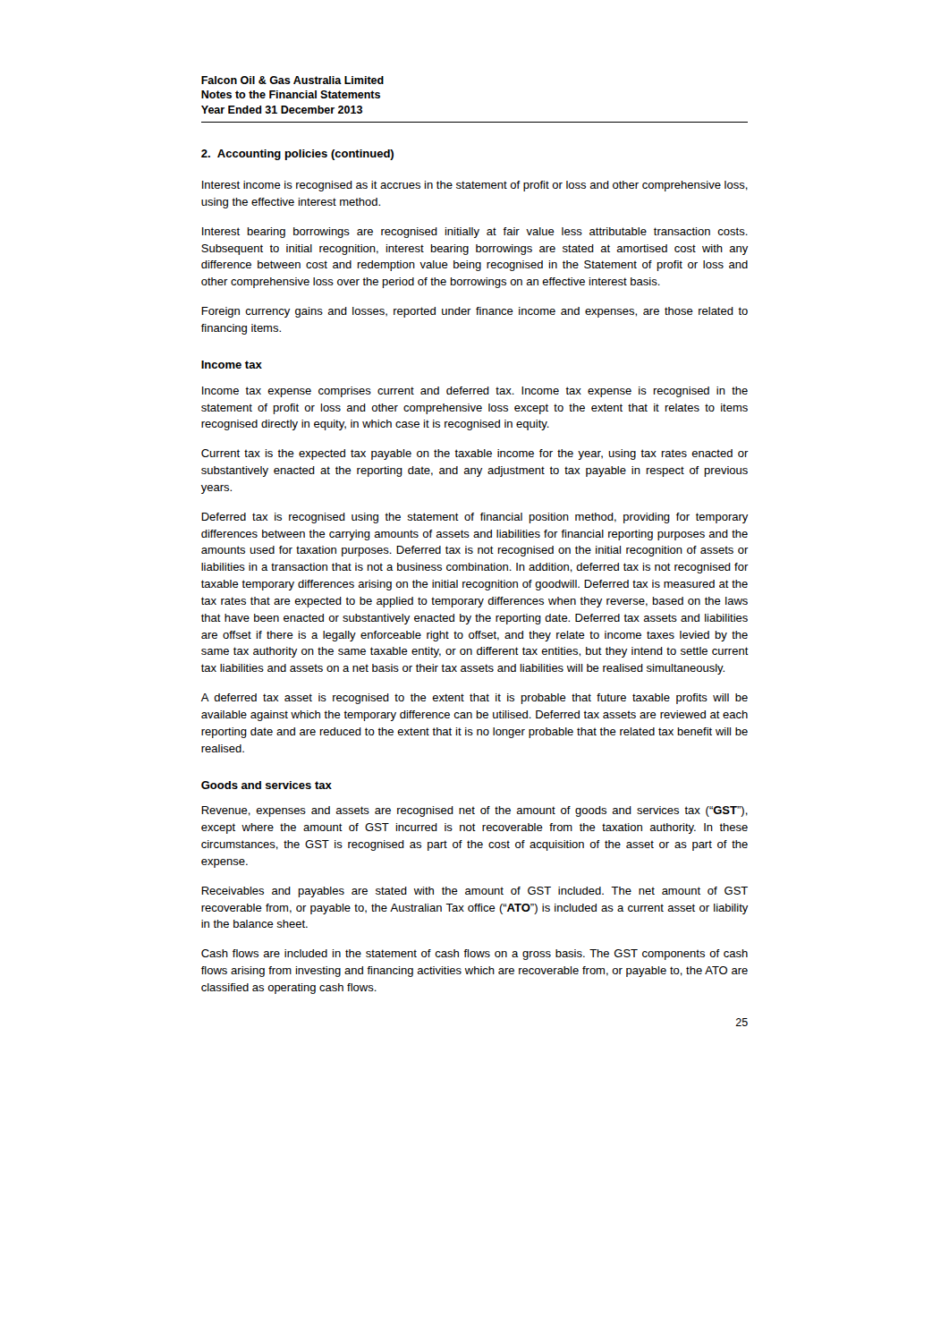Falcon Oil & Gas Australia Limited
Notes to the Financial Statements
Year Ended 31 December 2013
2. Accounting policies (continued)
Interest income is recognised as it accrues in the statement of profit or loss and other comprehensive loss, using the effective interest method.
Interest bearing borrowings are recognised initially at fair value less attributable transaction costs. Subsequent to initial recognition, interest bearing borrowings are stated at amortised cost with any difference between cost and redemption value being recognised in the Statement of profit or loss and other comprehensive loss over the period of the borrowings on an effective interest basis.
Foreign currency gains and losses, reported under finance income and expenses, are those related to financing items.
Income tax
Income tax expense comprises current and deferred tax. Income tax expense is recognised in the statement of profit or loss and other comprehensive loss except to the extent that it relates to items recognised directly in equity, in which case it is recognised in equity.
Current tax is the expected tax payable on the taxable income for the year, using tax rates enacted or substantively enacted at the reporting date, and any adjustment to tax payable in respect of previous years.
Deferred tax is recognised using the statement of financial position method, providing for temporary differences between the carrying amounts of assets and liabilities for financial reporting purposes and the amounts used for taxation purposes. Deferred tax is not recognised on the initial recognition of assets or liabilities in a transaction that is not a business combination. In addition, deferred tax is not recognised for taxable temporary differences arising on the initial recognition of goodwill. Deferred tax is measured at the tax rates that are expected to be applied to temporary differences when they reverse, based on the laws that have been enacted or substantively enacted by the reporting date. Deferred tax assets and liabilities are offset if there is a legally enforceable right to offset, and they relate to income taxes levied by the same tax authority on the same taxable entity, or on different tax entities, but they intend to settle current tax liabilities and assets on a net basis or their tax assets and liabilities will be realised simultaneously.
A deferred tax asset is recognised to the extent that it is probable that future taxable profits will be available against which the temporary difference can be utilised. Deferred tax assets are reviewed at each reporting date and are reduced to the extent that it is no longer probable that the related tax benefit will be realised.
Goods and services tax
Revenue, expenses and assets are recognised net of the amount of goods and services tax (“GST”), except where the amount of GST incurred is not recoverable from the taxation authority. In these circumstances, the GST is recognised as part of the cost of acquisition of the asset or as part of the expense.
Receivables and payables are stated with the amount of GST included. The net amount of GST recoverable from, or payable to, the Australian Tax office (“ATO”) is included as a current asset or liability in the balance sheet.
Cash flows are included in the statement of cash flows on a gross basis. The GST components of cash flows arising from investing and financing activities which are recoverable from, or payable to, the ATO are classified as operating cash flows.
25